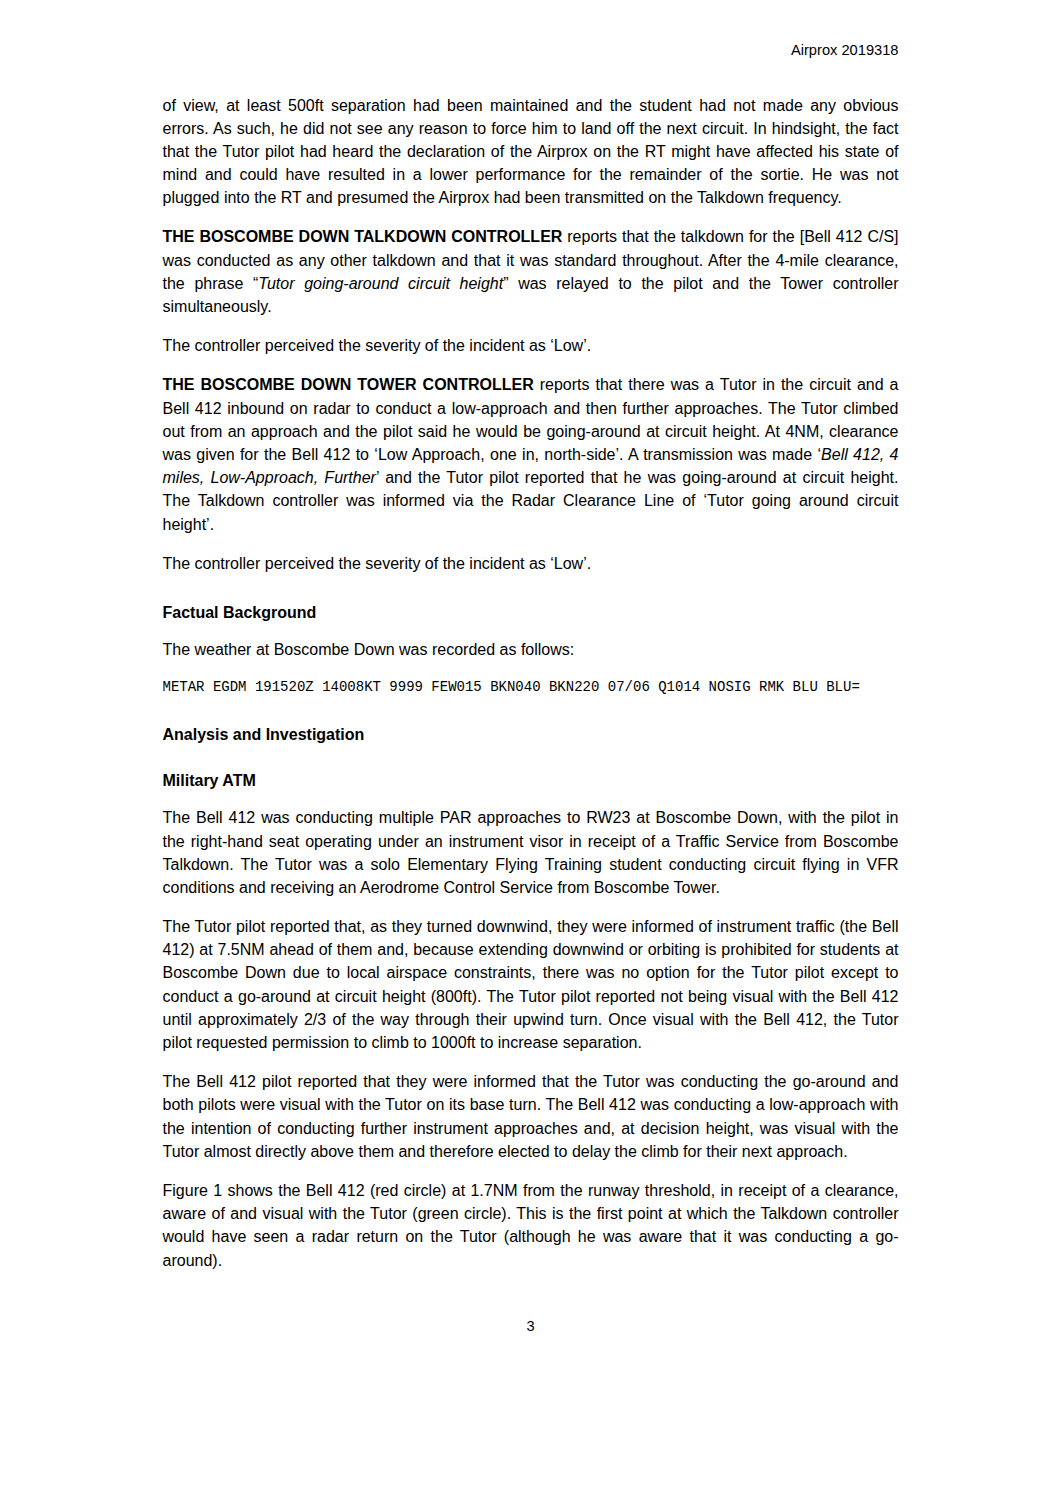Airprox 2019318
of view, at least 500ft separation had been maintained and the student had not made any obvious errors. As such, he did not see any reason to force him to land off the next circuit. In hindsight, the fact that the Tutor pilot had heard the declaration of the Airprox on the RT might have affected his state of mind and could have resulted in a lower performance for the remainder of the sortie. He was not plugged into the RT and presumed the Airprox had been transmitted on the Talkdown frequency.
THE BOSCOMBE DOWN TALKDOWN CONTROLLER reports that the talkdown for the [Bell 412 C/S] was conducted as any other talkdown and that it was standard throughout. After the 4-mile clearance, the phrase “Tutor going-around circuit height” was relayed to the pilot and the Tower controller simultaneously.
The controller perceived the severity of the incident as ‘Low’.
THE BOSCOMBE DOWN TOWER CONTROLLER reports that there was a Tutor in the circuit and a Bell 412 inbound on radar to conduct a low-approach and then further approaches. The Tutor climbed out from an approach and the pilot said he would be going-around at circuit height. At 4NM, clearance was given for the Bell 412 to ‘Low Approach, one in, north-side’. A transmission was made ‘Bell 412, 4 miles, Low-Approach, Further’ and the Tutor pilot reported that he was going-around at circuit height. The Talkdown controller was informed via the Radar Clearance Line of ‘Tutor going around circuit height’.
The controller perceived the severity of the incident as ‘Low’.
Factual Background
The weather at Boscombe Down was recorded as follows:
METAR EGDM 191520Z 14008KT 9999 FEW015 BKN040 BKN220 07/06 Q1014 NOSIG RMK BLU BLU=
Analysis and Investigation
Military ATM
The Bell 412 was conducting multiple PAR approaches to RW23 at Boscombe Down, with the pilot in the right-hand seat operating under an instrument visor in receipt of a Traffic Service from Boscombe Talkdown. The Tutor was a solo Elementary Flying Training student conducting circuit flying in VFR conditions and receiving an Aerodrome Control Service from Boscombe Tower.
The Tutor pilot reported that, as they turned downwind, they were informed of instrument traffic (the Bell 412) at 7.5NM ahead of them and, because extending downwind or orbiting is prohibited for students at Boscombe Down due to local airspace constraints, there was no option for the Tutor pilot except to conduct a go-around at circuit height (800ft). The Tutor pilot reported not being visual with the Bell 412 until approximately 2/3 of the way through their upwind turn. Once visual with the Bell 412, the Tutor pilot requested permission to climb to 1000ft to increase separation.
The Bell 412 pilot reported that they were informed that the Tutor was conducting the go-around and both pilots were visual with the Tutor on its base turn. The Bell 412 was conducting a low-approach with the intention of conducting further instrument approaches and, at decision height, was visual with the Tutor almost directly above them and therefore elected to delay the climb for their next approach.
Figure 1 shows the Bell 412 (red circle) at 1.7NM from the runway threshold, in receipt of a clearance, aware of and visual with the Tutor (green circle). This is the first point at which the Talkdown controller would have seen a radar return on the Tutor (although he was aware that it was conducting a go-around).
3